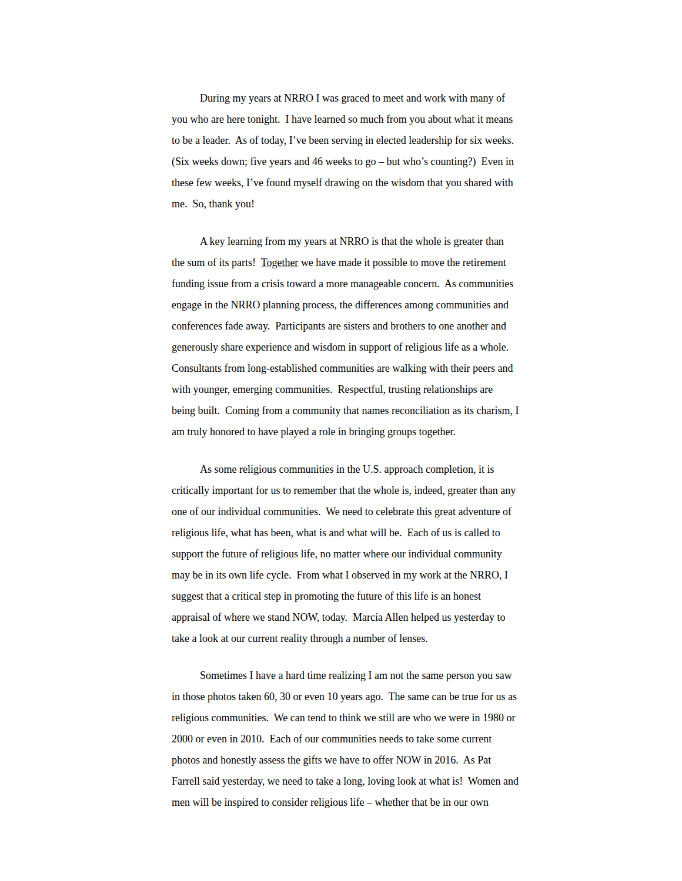During my years at NRRO I was graced to meet and work with many of you who are here tonight. I have learned so much from you about what it means to be a leader. As of today, I’ve been serving in elected leadership for six weeks. (Six weeks down; five years and 46 weeks to go – but who’s counting?) Even in these few weeks, I’ve found myself drawing on the wisdom that you shared with me. So, thank you!
A key learning from my years at NRRO is that the whole is greater than the sum of its parts! Together we have made it possible to move the retirement funding issue from a crisis toward a more manageable concern. As communities engage in the NRRO planning process, the differences among communities and conferences fade away. Participants are sisters and brothers to one another and generously share experience and wisdom in support of religious life as a whole. Consultants from long-established communities are walking with their peers and with younger, emerging communities. Respectful, trusting relationships are being built. Coming from a community that names reconciliation as its charism, I am truly honored to have played a role in bringing groups together.
As some religious communities in the U.S. approach completion, it is critically important for us to remember that the whole is, indeed, greater than any one of our individual communities. We need to celebrate this great adventure of religious life, what has been, what is and what will be. Each of us is called to support the future of religious life, no matter where our individual community may be in its own life cycle. From what I observed in my work at the NRRO, I suggest that a critical step in promoting the future of this life is an honest appraisal of where we stand NOW, today. Marcia Allen helped us yesterday to take a look at our current reality through a number of lenses.
Sometimes I have a hard time realizing I am not the same person you saw in those photos taken 60, 30 or even 10 years ago. The same can be true for us as religious communities. We can tend to think we still are who we were in 1980 or 2000 or even in 2010. Each of our communities needs to take some current photos and honestly assess the gifts we have to offer NOW in 2016. As Pat Farrell said yesterday, we need to take a long, loving look at what is! Women and men will be inspired to consider religious life – whether that be in our own